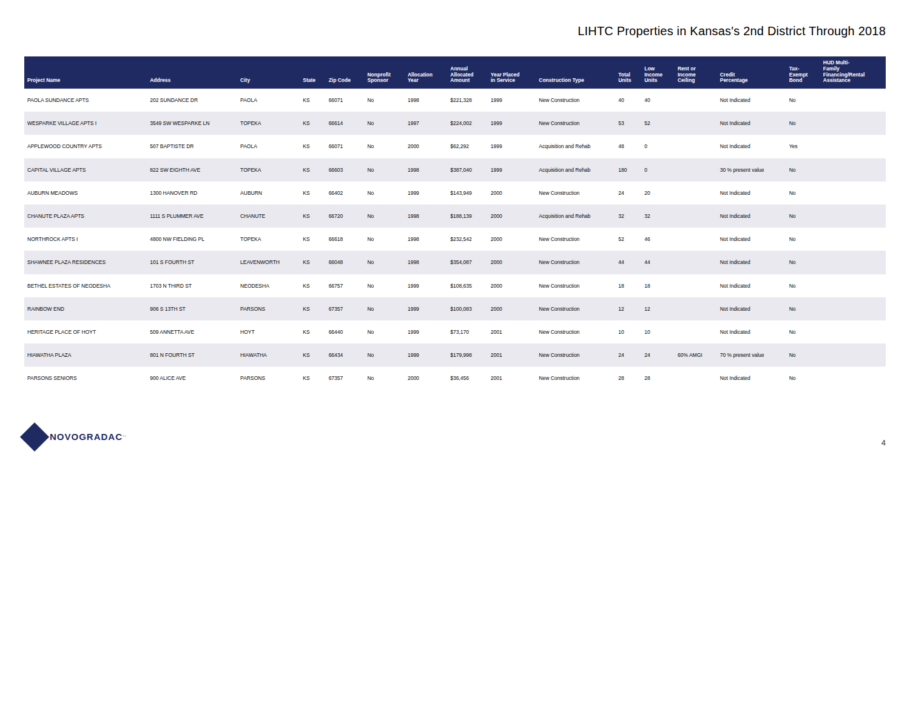LIHTC Properties in Kansas's 2nd District Through 2018
| Project Name | Address | City | State | Zip Code | Nonprofit Sponsor | Allocation Year | Annual Allocated Amount | Year Placed in Service | Construction Type | Total Units | Low Income Units | Rent or Income Ceiling | Credit Percentage | Tax- Exempt Bond | HUD Multi- Family Financing/Rental Assistance |
| --- | --- | --- | --- | --- | --- | --- | --- | --- | --- | --- | --- | --- | --- | --- | --- |
| PAOLA SUNDANCE APTS | 202 SUNDANCE DR | PAOLA | KS | 66071 | No | 1998 | $221,328 | 1999 | New Construction | 40 | 40 | | Not Indicated | No | |
| WESPARKE VILLAGE APTS I | 3549 SW WESPARKE LN | TOPEKA | KS | 66614 | No | 1997 | $224,002 | 1999 | New Construction | 53 | 52 | | Not Indicated | No | |
| APPLEWOOD COUNTRY APTS | 507 BAPTISTE DR | PAOLA | KS | 66071 | No | 2000 | $62,292 | 1999 | Acquisition and Rehab | 48 | 0 | | Not Indicated | Yes | |
| CAPITAL VILLAGE APTS | 822 SW EIGHTH AVE | TOPEKA | KS | 66603 | No | 1998 | $387,040 | 1999 | Acquisition and Rehab | 180 | 0 | | 30 % present value | No | |
| AUBURN MEADOWS | 1300 HANOVER RD | AUBURN | KS | 66402 | No | 1999 | $143,949 | 2000 | New Construction | 24 | 20 | | Not Indicated | No | |
| CHANUTE PLAZA APTS | 1111 S PLUMMER AVE | CHANUTE | KS | 66720 | No | 1998 | $188,139 | 2000 | Acquisition and Rehab | 32 | 32 | | Not Indicated | No | |
| NORTHROCK APTS I | 4800 NW FIELDING PL | TOPEKA | KS | 66618 | No | 1998 | $232,542 | 2000 | New Construction | 52 | 46 | | Not Indicated | No | |
| SHAWNEE PLAZA RESIDENCES | 101 S FOURTH ST | LEAVENWORTH | KS | 66048 | No | 1998 | $354,087 | 2000 | New Construction | 44 | 44 | | Not Indicated | No | |
| BETHEL ESTATES OF NEODESHA | 1703 N THIRD ST | NEODESHA | KS | 66757 | No | 1999 | $108,635 | 2000 | New Construction | 18 | 18 | | Not Indicated | No | |
| RAINBOW END | 906 S 13TH ST | PARSONS | KS | 67357 | No | 1999 | $100,083 | 2000 | New Construction | 12 | 12 | | Not Indicated | No | |
| HERITAGE PLACE OF HOYT | 509 ANNETTA AVE | HOYT | KS | 66440 | No | 1999 | $73,170 | 2001 | New Construction | 10 | 10 | | Not Indicated | No | |
| HIAWATHA PLAZA | 801 N FOURTH ST | HIAWATHA | KS | 66434 | No | 1999 | $179,998 | 2001 | New Construction | 24 | 24 | 60% AMGI | 70 % present value | No | |
| PARSONS SENIORS | 900 ALICE AVE | PARSONS | KS | 67357 | No | 2000 | $36,456 | 2001 | New Construction | 28 | 28 | | Not Indicated | No | |
NOVOGRADAC..
4